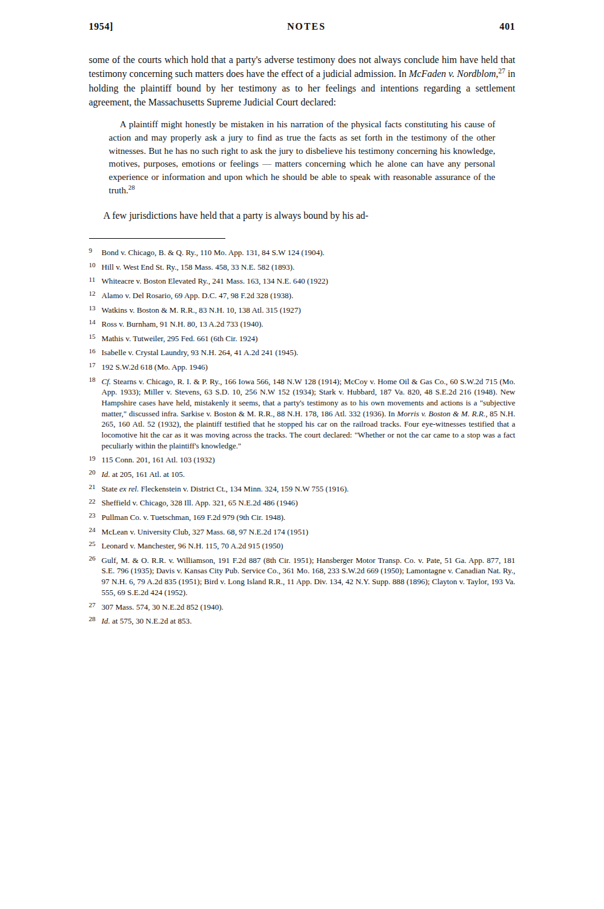1954] Notes 401
some of the courts which hold that a party's adverse testimony does not always conclude him have held that testimony concerning such matters does have the effect of a judicial admission. In McFaden v. Nordblom,27 in holding the plaintiff bound by her testimony as to her feelings and intentions regarding a settlement agreement, the Massachusetts Supreme Judicial Court declared:
A plaintiff might honestly be mistaken in his narration of the physical facts constituting his cause of action and may properly ask a jury to find as true the facts as set forth in the testimony of the other witnesses. But he has no such right to ask the jury to disbelieve his testimony concerning his knowledge, motives, purposes, emotions or feelings — matters concerning which he alone can have any personal experience or information and upon which he should be able to speak with reasonable assurance of the truth.28
A few jurisdictions have held that a party is always bound by his ad-
9 Bond v. Chicago, B. & Q. Ry., 110 Mo. App. 131, 84 S.W 124 (1904).
10 Hill v. West End St. Ry., 158 Mass. 458, 33 N.E. 582 (1893).
11 Whiteacre v. Boston Elevated Ry., 241 Mass. 163, 134 N.E. 640 (1922)
12 Alamo v. Del Rosario, 69 App. D.C. 47, 98 F.2d 328 (1938).
13 Watkins v. Boston & M. R.R., 83 N.H. 10, 138 Atl. 315 (1927)
14 Ross v. Burnham, 91 N.H. 80, 13 A.2d 733 (1940).
15 Mathis v. Tutweiler, 295 Fed. 661 (6th Cir. 1924)
16 Isabelle v. Crystal Laundry, 93 N.H. 264, 41 A.2d 241 (1945).
17192 S.W.2d 618 (Mo. App. 1946)
18 Cf. Stearns v. Chicago, R. I. & P. Ry., 166 Iowa 566, 148 N.W 128 (1914); McCoy v. Home Oil & Gas Co., 60 S.W.2d 715 (Mo. App. 1933); Miller v. Stevens, 63 S.D. 10, 256 N.W 152 (1934); Stark v. Hubbard, 187 Va. 820, 48 S.E.2d 216 (1948). New Hampshire cases have held, mistakenly it seems, that a party's testimony as to his own movements and actions is a "subjective matter," discussed infra. Sarkise v. Boston & M. R.R., 88 N.H. 178, 186 Atl. 332 (1936). In Morris v. Boston & M. R.R., 85 N.H. 265, 160 Atl. 52 (1932), the plaintiff testified that he stopped his car on the railroad tracks. Four eye-witnesses testified that a locomotive hit the car as it was moving across the tracks. The court declared: "Whether or not the car came to a stop was a fact peculiarly within the plaintiff's knowledge."
19115 Conn. 201, 161 Atl. 103 (1932)
20 Id. at 205, 161 Atl. at 105.
21 State ex rel. Fleckenstein v. District Ct., 134 Minn. 324, 159 N.W 755 (1916).
22 Sheffield v. Chicago, 328 Ill. App. 321, 65 N.E.2d 486 (1946)
23 Pullman Co. v. Tuetschman, 169 F.2d 979 (9th Cir. 1948).
24 McLean v. University Club, 327 Mass. 68, 97 N.E.2d 174 (1951)
25 Leonard v. Manchester, 96 N.H. 115, 70 A.2d 915 (1950)
26 Gulf, M. & O. R.R. v. Williamson, 191 F.2d 887 (8th Cir. 1951); Hansberger Motor Transp. Co. v. Pate, 51 Ga. App. 877, 181 S.E. 796 (1935); Davis v. Kansas City Pub. Service Co., 361 Mo. 168, 233 S.W.2d 669 (1950); Lamontagne v. Canadian Nat. Ry., 97 N.H. 6, 79 A.2d 835 (1951); Bird v. Long Island R.R., 11 App. Div. 134, 42 N.Y. Supp. 888 (1896); Clayton v. Taylor, 193 Va. 555, 69 S.E.2d 424 (1952).
27307 Mass. 574, 30 N.E.2d 852 (1940).
28 Id. at 575, 30 N.E.2d at 853.